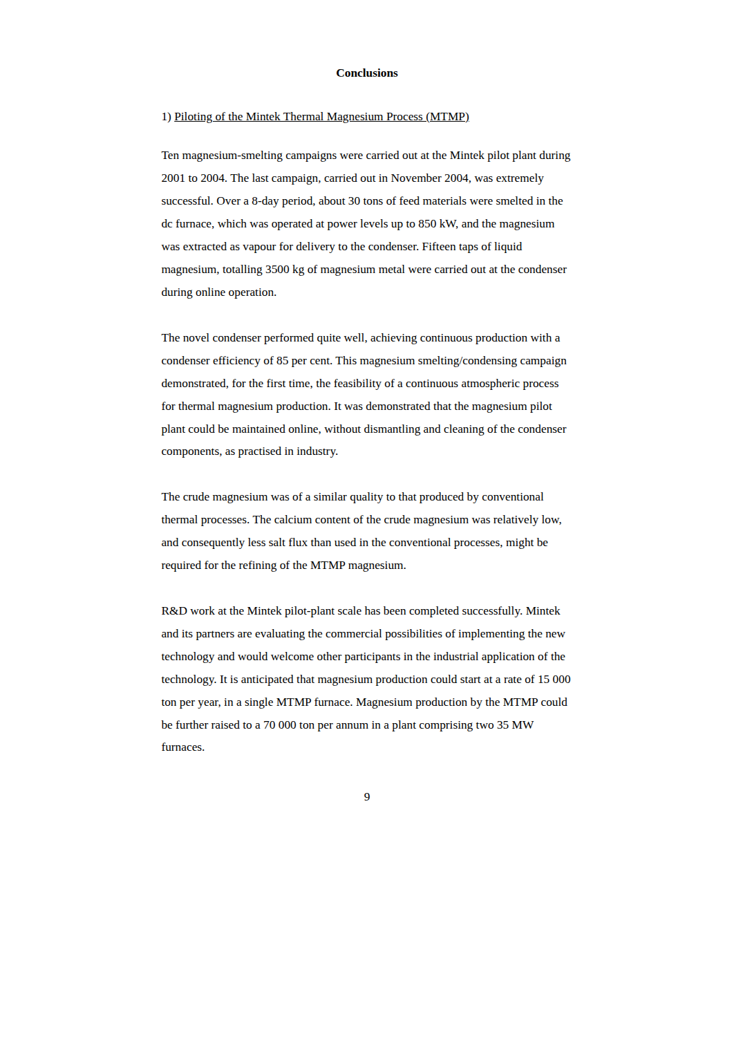Conclusions
1) Piloting of the Mintek Thermal Magnesium Process (MTMP)
Ten magnesium-smelting campaigns were carried out at the Mintek pilot plant during 2001 to 2004. The last campaign, carried out in November 2004, was extremely successful. Over a 8-day period, about 30 tons of feed materials were smelted in the dc furnace, which was operated at power levels up to 850 kW, and the magnesium was extracted as vapour for delivery to the condenser. Fifteen taps of liquid magnesium, totalling 3500 kg of magnesium metal were carried out at the condenser during online operation.
The novel condenser performed quite well, achieving continuous production with a condenser efficiency of 85 per cent. This magnesium smelting/condensing campaign demonstrated, for the first time, the feasibility of a continuous atmospheric process for thermal magnesium production. It was demonstrated that the magnesium pilot plant could be maintained online, without dismantling and cleaning of the condenser components, as practised in industry.
The crude magnesium was of a similar quality to that produced by conventional thermal processes. The calcium content of the crude magnesium was relatively low, and consequently less salt flux than used in the conventional processes, might be required for the refining of the MTMP magnesium.
R&D work at the Mintek pilot-plant scale has been completed successfully. Mintek and its partners are evaluating the commercial possibilities of implementing the new technology and would welcome other participants in the industrial application of the technology. It is anticipated that magnesium production could start at a rate of 15 000 ton per year, in a single MTMP furnace. Magnesium production by the MTMP could be further raised to a 70 000 ton per annum in a plant comprising two 35 MW furnaces.
9